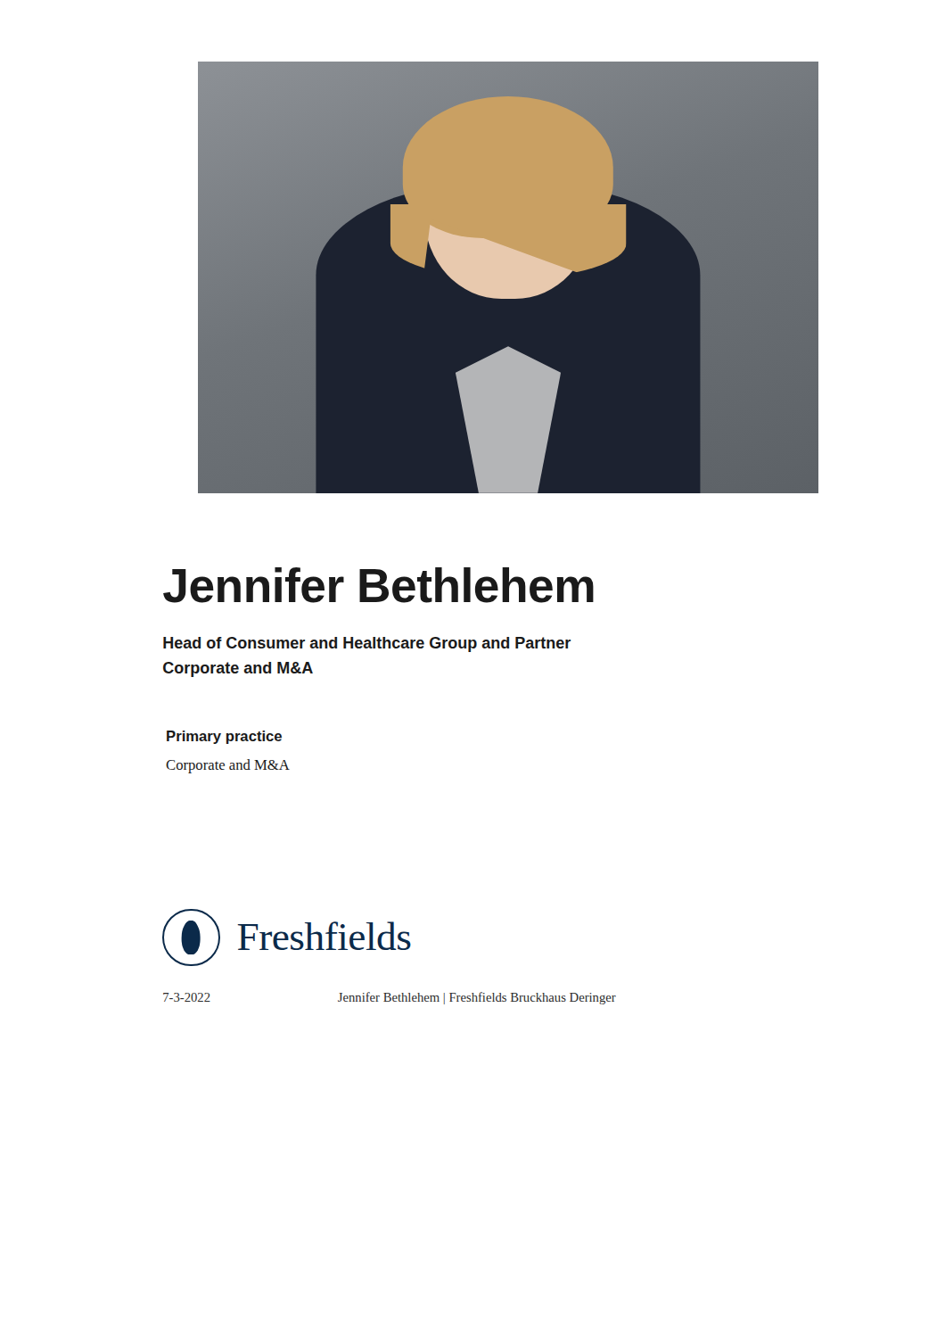Jennifer Bethlehem
Head of Consumer and Healthcare Group and Partner
Corporate and M&A
Primary practice
Corporate and M&A
Freshfields
7-3-2022 Jennifer Bethlehem | Freshfields Bruckhaus Deringer